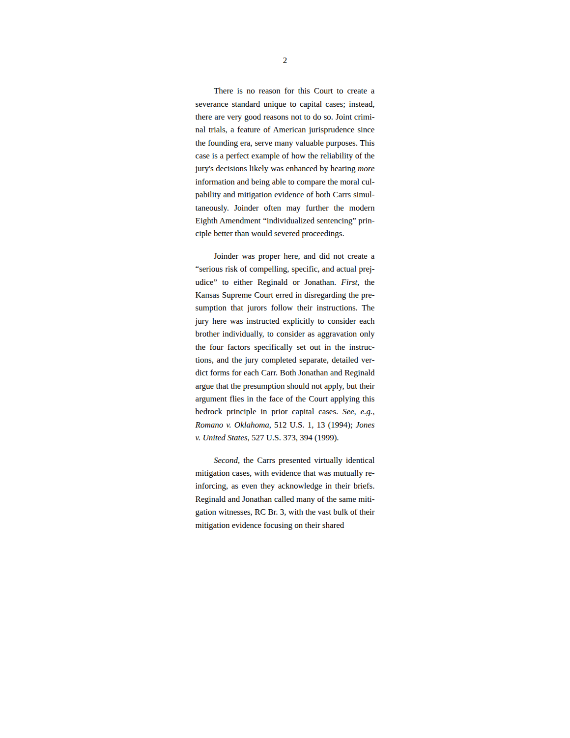2
There is no reason for this Court to create a severance standard unique to capital cases; instead, there are very good reasons not to do so. Joint criminal trials, a feature of American jurisprudence since the founding era, serve many valuable purposes. This case is a perfect example of how the reliability of the jury's decisions likely was enhanced by hearing more information and being able to compare the moral culpability and mitigation evidence of both Carrs simultaneously. Joinder often may further the modern Eighth Amendment “individualized sentencing” principle better than would severed proceedings.
Joinder was proper here, and did not create a “serious risk of compelling, specific, and actual prejudice” to either Reginald or Jonathan. First, the Kansas Supreme Court erred in disregarding the presumption that jurors follow their instructions. The jury here was instructed explicitly to consider each brother individually, to consider as aggravation only the four factors specifically set out in the instructions, and the jury completed separate, detailed verdict forms for each Carr. Both Jonathan and Reginald argue that the presumption should not apply, but their argument flies in the face of the Court applying this bedrock principle in prior capital cases. See, e.g., Romano v. Oklahoma, 512 U.S. 1, 13 (1994); Jones v. United States, 527 U.S. 373, 394 (1999).
Second, the Carrs presented virtually identical mitigation cases, with evidence that was mutually reinforcing, as even they acknowledge in their briefs. Reginald and Jonathan called many of the same mitigation witnesses, RC Br. 3, with the vast bulk of their mitigation evidence focusing on their shared